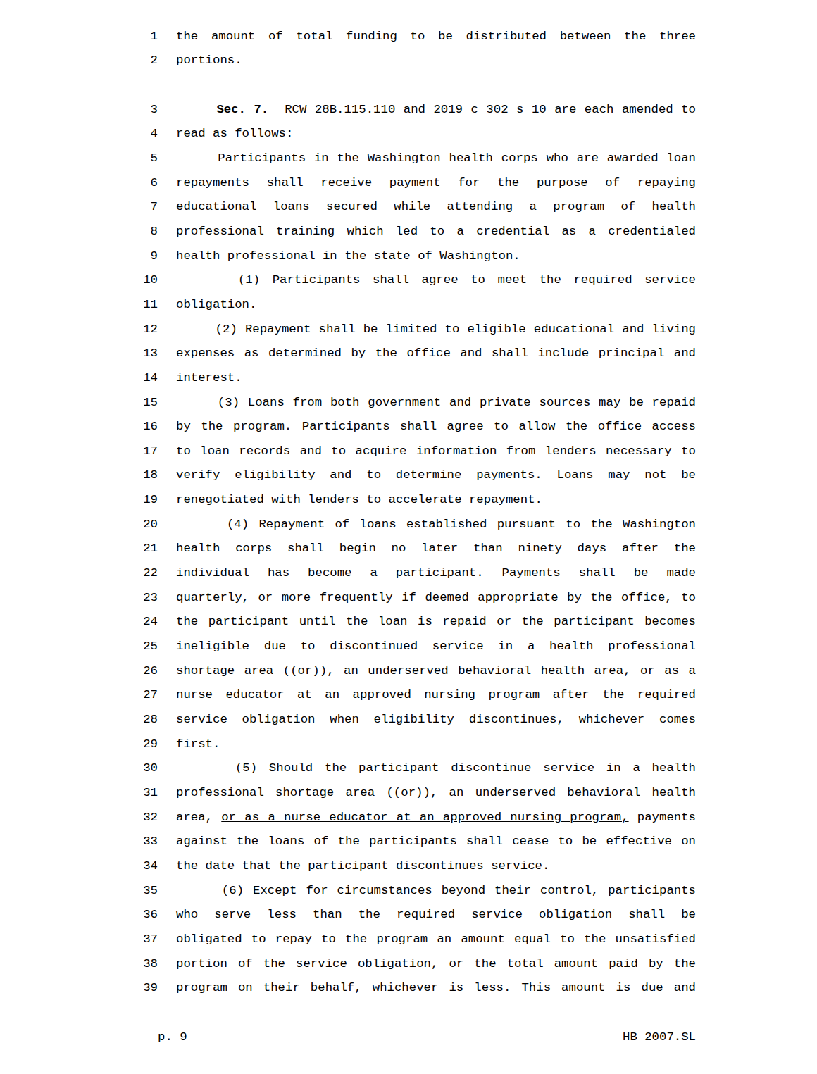1 the amount of total funding to be distributed between the three
2 portions.
3 Sec. 7. RCW 28B.115.110 and 2019 c 302 s 10 are each amended to
4 read as follows:
5 Participants in the Washington health corps who are awarded loan
6 repayments shall receive payment for the purpose of repaying
7 educational loans secured while attending a program of health
8 professional training which led to a credential as a credentialed
9 health professional in the state of Washington.
10 (1) Participants shall agree to meet the required service
11 obligation.
12 (2) Repayment shall be limited to eligible educational and living
13 expenses as determined by the office and shall include principal and
14 interest.
15 (3) Loans from both government and private sources may be repaid
16 by the program. Participants shall agree to allow the office access
17 to loan records and to acquire information from lenders necessary to
18 verify eligibility and to determine payments. Loans may not be
19 renegotiated with lenders to accelerate repayment.
20 (4) Repayment of loans established pursuant to the Washington
21 health corps shall begin no later than ninety days after the
22 individual has become a participant. Payments shall be made
23 quarterly, or more frequently if deemed appropriate by the office, to
24 the participant until the loan is repaid or the participant becomes
25 ineligible due to discontinued service in a health professional
26 shortage area ((or)), an underserved behavioral health area, or as a
27 nurse educator at an approved nursing program after the required
28 service obligation when eligibility discontinues, whichever comes
29 first.
30 (5) Should the participant discontinue service in a health
31 professional shortage area ((or)), an underserved behavioral health
32 area, or as a nurse educator at an approved nursing program, payments
33 against the loans of the participants shall cease to be effective on
34 the date that the participant discontinues service.
35 (6) Except for circumstances beyond their control, participants
36 who serve less than the required service obligation shall be
37 obligated to repay to the program an amount equal to the unsatisfied
38 portion of the service obligation, or the total amount paid by the
39 program on their behalf, whichever is less. This amount is due and
p. 9 HB 2007.SL